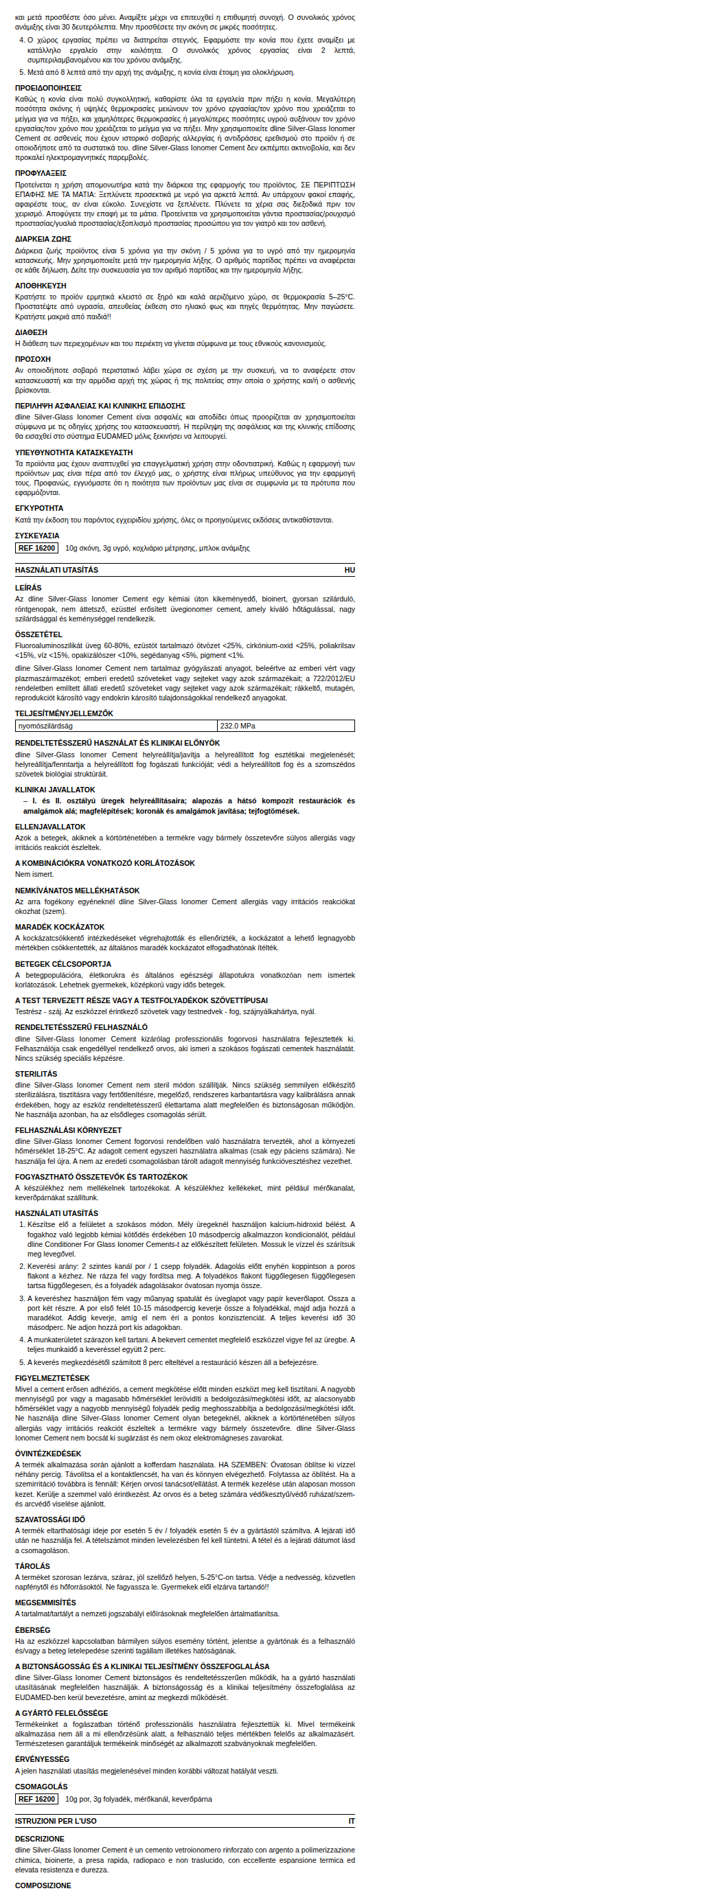και μετά προσθέστε όσο μένει. Αναμίξτε μέχρι να επιτευχθεί η επιθυμητή συνοχή. Ο συνολικός χρόνος ανάμιξης είναι 30 δευτερόλεπτα. Μην προσθέσετε την σκόνη σε μικρές ποσότητες.
Ο χώρος εργασίας πρέπει να διατηρείται στεγνός. Εφαρμόστε την κονία που έχετε αναμίξει με κατάλληλο εργαλείο στην κοιλότητα. Ο συνολικός χρόνος εργασίας είναι 2 λεπτά, συμπεριλαμβανομένου και του χρόνου ανάμιξης.
Μετά από 8 λεπτά από την αρχή της ανάμιξης, η κονία είναι έτοιμη για ολοκλήρωση.
Προειδοποιήσεις
Καθώς η κονία είναι πολύ συγκολλητική, καθαρίστε όλα τα εργαλεία πριν πήξει η κονία. Μεγαλύτερη ποσότητα σκόνης ή υψηλές θερμοκρασίες μειώνουν τον χρόνο εργασίας/τον χρόνο που χρειάζεται το μείγμα για να πήξει, και χαμηλότερες θερμοκρασίες ή μεγαλύτερες ποσότητες υγρού αυξάνουν τον χρόνο εργασίας/τον χρόνο που χρειάζεται το μείγμα για να πήξει. Μην χρησιμοποιείτε dline Silver-Glass Ionomer Cement σε ασθενείς που έχουν ιστορικό σοβαρής αλλεργίας ή αντιδράσεις ερεθισμού στο προϊόν ή σε οποιοδήποτε από τα συστατικά του. dline Silver-Glass Ionomer Cement δεν εκπέμπει ακτινοβολία, και δεν προκαλεί ηλεκτρομαγνητικές παρεμβολές.
Προφυλάξεις
Προτείνεται η χρήση απομονωτήρα κατά την διάρκεια της εφαρμογής του προϊόντος. ΣΕ ΠΕΡΙΠΤΩΣΗ ΕΠΑΦΗΣ ΜΕ ΤΑ ΜΑΤΙΑ: Ξεπλύνετε προσεκτικά με νερό για αρκετά λεπτά. Αν υπάρχουν φακοί επαφής, αφαιρέστε τους, αν είναι εύκολο. Συνεχίστε να ξεπλένετε. Πλύνετε τα χέρια σας διεξοδικά πριν τον χειρισμό. Αποφύγετε την επαφή με τα μάτια. Προτείνεται να χρησιμοποιείται γάντια προστασίας/ρουχισμό προστασίας/γυαλιά προστασίας/εξοπλισμό προστασίας προσώπου για τον γιατρό και τον ασθενή.
Διάρκεια ζωής
Διάρκεια ζωής προϊόντος είναι 5 χρόνια για την σκόνη / 5 χρόνια για το υγρό από την ημερομηνία κατασκευής. Μην χρησιμοποιείτε μετά την ημερομηνία λήξης. Ο αριθμός παρτίδας πρέπει να αναφέρεται σε κάθε δήλωση. Δείτε την συσκευασία για τον αριθμό παρτίδας και την ημερομηνία λήξης.
Αποθήκευση
Κρατήστε το προϊόν ερμητικά κλειστό σε ξηρό και καλά αεριζόμενο χώρο, σε θερμοκρασία 5–25°C. Προστατέψτε από υγρασία, απευθείας έκθεση στο ηλιακό φως και πηγές θερμότητας. Μην παγώσετε. Κρατήστε μακριά από παιδιά!!
Διάθεση
Η διάθεση των περιεχομένων και του περιέκτη να γίνεται σύμφωνα με τους εθνικούς κανονισμούς.
Προσοχή
Αν οποιοδήποτε σοβαρό περιστατικό λάβει χώρα σε σχέση με την συσκευή, να το αναφέρετε στον κατασκευαστή και την αρμόδια αρχή της χώρας ή της πολιτείας στην οποία ο χρήστης και/ή ο ασθενής βρίσκονται.
Περίληψη ασφάλειας και κλινικής επίδοσης
dline Silver-Glass Ionomer Cement είναι ασφαλές και αποδίδει όπως προορίζεται αν χρησιμοποιείται σύμφωνα με τις οδηγίες χρήσης του κατασκευαστή. Η περίληψη της ασφάλειας και της κλινικής επίδοσης θα εισαχθεί στο σύστημα EUDAMED μόλις ξεκινήσει να λειτουργεί.
Υπευθυνότητα κατασκευαστή
Τα προϊόντα μας έχουν αναπτυχθεί για επαγγελματική χρήση στην οδοντιατρική. Καθώς η εφαρμογή των προϊόντων μας είναι πέρα από τον έλεγχό μας, ο χρήστης είναι πλήρως υπεύθυνος για την εφαρμογή τους. Προφανώς, εγγυόμαστε ότι η ποιότητα των προϊόντων μας είναι σε συμφωνία με τα πρότυπα που εφαρμόζονται.
Εγκυρότητα
Κατά την έκδοση του παρόντος εγχειριδίου χρήσης, όλες οι προηγούμενες εκδόσεις αντικαθίστανται.
Συσκευασία
REF 16200 10g σκόνη, 3g υγρό, κοχλιάριο μέτρησης, μπλοκ ανάμιξης
Használati utasítás HU
Leírás
Az dline Silver-Glass Ionomer Cement egy kémiai úton kikeményedő, bioinert, gyorsan szilárduló, röntgenopak, nem áttetsző, ezüsttel erősített üvegionomer cement, amely kiváló hőtágulással, nagy szilárdsággal és keménységgel rendelkezik.
Összetétel
Fluoroaluminoszilikát üveg 60-80%, ezüstöt tartalmazó ötvözet <25%, cirkónium-oxid <25%, poliakrilsav <15%, víz <15%, opakizálószer <10%, segédanyag <5%, pigment <1%.
dline Silver-Glass Ionomer Cement nem tartalmaz gyógyászati anyagot, beleértve az emberi vért vagy plazmaszármazékot; emberi eredetű szöveteket vagy sejteket vagy azok származékait; a 722/2012/EU rendeletben említett állati eredetű szöveteket vagy sejteket vagy azok származékait; rákkeltő, mutagén, reprodukciót károsító vagy endokrin károsító tulajdonságokkal rendelkező anyagokat.
Teljesítményjellemzők
| nyomószilárdság | 232.0 MPa |
Rendeltetésszerű használat és klinikai előnyök
dline Silver-Glass Ionomer Cement helyreállítja/javítja a helyreállított fog esztétikai megjelenését; helyreállítja/fenntartja a helyreállított fog fogászati funkcióját; védi a helyreállított fog és a szomszédos szövetek biológiai struktúráit.
Klinikai javallatok
I. és II. osztályú üregek helyreállításaira; alapozás a hátsó kompozit restaurációk és amalgámok alá; magfelépítések; koronák és amalgámok javítása; tejfogtömések.
Ellenjavallatok
Azok a betegek, akiknek a kórtörténetében a termékre vagy bármely összetevőre súlyos allergiás vagy irritációs reakciót észleltek.
A kombinációkra vonatkozó korlátozások
Nem ismert.
Nemkívánatos mellékhatások
Az arra fogékony egyéneknél dline Silver-Glass Ionomer Cement allergiás vagy irritációs reakciókat okozhat (szem).
Maradék kockázatok
A kockázatcsökkentő intézkedéseket végrehajtották és ellenőrizték, a kockázatot a lehető legnagyobb mértékben csökkentették, az általános maradék kockázatot elfogadhatónak ítélték.
Betegek célcsoportja
A betegpopulációra, életkorukra és általános egészségi állapotukra vonatkozóan nem ismertek korlátozások. Lehetnek gyermekek, középkorú vagy idős betegek.
A test tervezett része vagy a testfolyadékok szövettípusai
Testrész - száj. Az eszközzel érintkező szövetek vagy testnedvek - fog, szájnyálkahártya, nyál.
Rendeltetésszerű felhasználó
dline Silver-Glass Ionomer Cement kizárólag professzionális fogorvosi használatra fejlesztették ki. Felhasználója csak engedéllyel rendelkező orvos, aki ismeri a szokásos fogászati cementek használatát. Nincs szükség speciális képzésre.
Sterilitás
dline Silver-Glass Ionomer Cement nem steril módon szállítják. Nincs szükség semmilyen előkészítő sterilizálásra, tisztításra vagy fertőtlenítésre, megelőző, rendszeres karbantartásra vagy kalibrálásra annak érdekében, hogy az eszköz rendeltetésszerű élettartama alatt megfelelően és biztonságosan működjön. Ne használja azonban, ha az elsődleges csomagolás sérült.
Felhasználási környezet
dline Silver-Glass Ionomer Cement fogorvosi rendelőben való használatra tervezték, ahol a környezeti hőmérséklet 18-25°C. Az adagolt cement egyszeri használatra alkalmas (csak egy páciens számára). Ne használja fel újra. A nem az eredeti csomagolásban tárolt adagolt mennyiség funkcióvesztéshez vezethet.
Fogyasztható összetevők és tartozékok
A készülékhez nem mellékelnek tartozékokat. A készülékhez kellékeket, mint például mérőkanalat, keverőpárnákat szállítunk.
Használati utasítás
Készítse elő a felületet a szokásos módon. Mély üregeknél használjon kalcium-hidroxid bélést. A fogakhoz való legjobb kémiai kötődés érdekében 10 másodpercig alkalmazzon kondicionálót, például dline Conditioner For Glass Ionomer Cements-t az előkészített felületen. Mossuk le vízzel és szárítsuk meg levegővel.
Keverési arány: 2 szintes kanál por / 1 csepp folyadék. Adagolás előtt enyhén koppintson a poros flakont a kézhez. Ne rázza fel vagy fordítsa meg. A folyadékos flakont függőlegesen függőlegesen tartsa függőlegesen, és a folyadék adagolásakor óvatosan nyomja össze.
A keveréshez használjon fém vagy műanyag spatulát és üveglapot vagy papír keverőlapot. Ossza a port két részre. A por első felét 10-15 másodpercig keverje össze a folyadékkal, majd adja hozzá a maradékot. Addig keverje, amíg el nem éri a pontos konzisztenciát. A teljes keverési idő 30 másodperc. Ne adjon hozzá port kis adagokban.
A munkaterületet szárazon kell tartani. A bekevert cementet megfelelő eszközzel vigye fel az üregbe. A teljes munkaidő a keveréssel együtt 2 perc.
A keverés megkezdésétől számított 8 perc elteltével a restauráció készen áll a befejezésre.
Figyelmeztetések
Mivel a cement erősen adhéziós, a cement megkötése előtt minden eszközt meg kell tisztítani. A nagyobb mennyiségű por vagy a magasabb hőmérséklet lerövidíti a bedolgozási/megkötési időt, az alacsonyabb hőmérséklet vagy a nagyobb mennyiségű folyadék pedig meghosszabbítja a bedolgozási/megkötési időt. Ne használja dline Silver-Glass Ionomer Cement olyan betegeknél, akiknek a kórtörténetében súlyos allergiás vagy irritációs reakciót észleltek a termékre vagy bármely összetevőre. dline Silver-Glass Ionomer Cement nem bocsát ki sugárzást és nem okoz elektromágneses zavarokat.
Óvintézkedések
A termék alkalmazása során ajánlott a kofferdam használata. HA SZEMBEN: Óvatosan öblítse ki vízzel néhány percig. Távolítsa el a kontaktlencsét, ha van és könnyen elvégezhető. Folytassa az öblítést. Ha a szemirritáció továbbra is fennáll: Kérjen orvosi tanácsot/ellátást. A termék kezelése után alaposan mosson kezet. Kerülje a szemmel való érintkezést. Az orvos és a beteg számára védőkesztyű/védő ruházat/szem- és arcvédő viselése ajánlott.
Szavatossági idő
A termék eltarthatósági ideje por esetén 5 év / folyadék esetén 5 év a gyártástól számítva. A lejárati idő után ne használja fel. A tételszámot minden levelezésben fel kell tüntetni. A tétel és a lejárati dátumot lásd a csomagoláson.
Tárolás
A terméket szorosan lezárva, száraz, jól szellőző helyen, 5-25°C-on tartsa. Védje a nedvesség, közvetlen napfénytől és hőforrásoktól. Ne fagyassza le. Gyermekek elől elzárva tartandó!!
Megsemmisítés
A tartalmat/tartályt a nemzeti jogszabályi előírásoknak megfelelően ártalmatlanítsa.
Éberség
Ha az eszközzel kapcsolatban bármilyen súlyos esemény történt, jelentse a gyártónak és a felhasználó és/vagy a beteg letelepedése szerinti tagállam illetékes hatóságának.
A biztonságosság és a klinikai teljesítmény összefoglalása
dline Silver-Glass Ionomer Cement biztonságos és rendeltetésszerűen működik, ha a gyártó használati utasításának megfelelően használják. A biztonságosság és a klinikai teljesítmény összefoglalása az EUDAMED-ben kerül bevezetésre, amint az megkezdi működését.
A gyártó felelőssége
Termékeinket a fogászatban történő professzionális használatra fejlesztettük ki. Mivel termékeink alkalmazása nem áll a mi ellenőrzésünk alatt, a felhasználó teljes mértékben felelős az alkalmazásért. Természetesen garantáljuk termékeink minőségét az alkalmazott szabványoknak megfelelően.
Érvényesség
A jelen használati utasítás megjelenésével minden korábbi változat hatályát veszti.
Csomagolás
REF 16200 10g por, 3g folyadék, mérőkanál, keverőpárna
Istruzioni per l'uso IT
Descrizione
dline Silver-Glass Ionomer Cement è un cemento vetroionomero rinforzato con argento a polimerizzazione chimica, bioinerte, a presa rapida, radiopaco e non traslucido, con eccellente espansione termica ed elevata resistenza e durezza.
Composizione